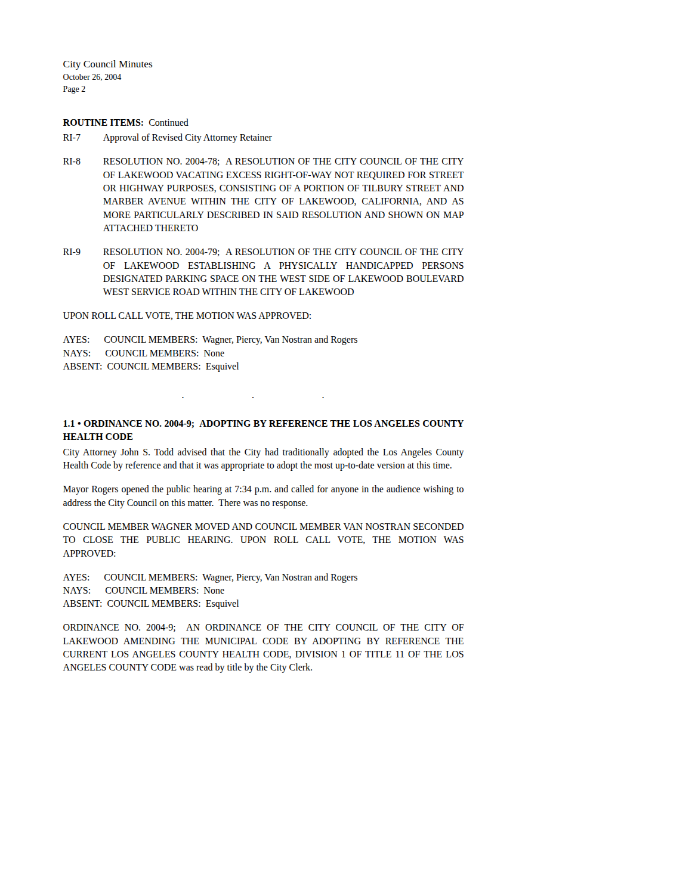City Council Minutes
October 26, 2004
Page 2
ROUTINE ITEMS: Continued
| RI-7 | Approval of Revised City Attorney Retainer |
| RI-8 | RESOLUTION NO. 2004-78; A RESOLUTION OF THE CITY COUNCIL OF THE CITY OF LAKEWOOD VACATING EXCESS RIGHT-OF-WAY NOT REQUIRED FOR STREET OR HIGHWAY PURPOSES, CONSISTING OF A PORTION OF TILBURY STREET AND MARBER AVENUE WITHIN THE CITY OF LAKEWOOD, CALIFORNIA, AND AS MORE PARTICULARLY DESCRIBED IN SAID RESOLUTION AND SHOWN ON MAP ATTACHED THERETO |
| RI-9 | RESOLUTION NO. 2004-79; A RESOLUTION OF THE CITY COUNCIL OF THE CITY OF LAKEWOOD ESTABLISHING A PHYSICALLY HANDICAPPED PERSONS DESIGNATED PARKING SPACE ON THE WEST SIDE OF LAKEWOOD BOULEVARD WEST SERVICE ROAD WITHIN THE CITY OF LAKEWOOD |
UPON ROLL CALL VOTE, THE MOTION WAS APPROVED:
AYES: COUNCIL MEMBERS: Wagner, Piercy, Van Nostran and Rogers
NAYS: COUNCIL MEMBERS: None
ABSENT: COUNCIL MEMBERS: Esquivel
. . .
1.1 • ORDINANCE NO. 2004-9; ADOPTING BY REFERENCE THE LOS ANGELES COUNTY HEALTH CODE
City Attorney John S. Todd advised that the City had traditionally adopted the Los Angeles County Health Code by reference and that it was appropriate to adopt the most up-to-date version at this time.
Mayor Rogers opened the public hearing at 7:34 p.m. and called for anyone in the audience wishing to address the City Council on this matter. There was no response.
COUNCIL MEMBER WAGNER MOVED AND COUNCIL MEMBER VAN NOSTRAN SECONDED TO CLOSE THE PUBLIC HEARING. UPON ROLL CALL VOTE, THE MOTION WAS APPROVED:
AYES: COUNCIL MEMBERS: Wagner, Piercy, Van Nostran and Rogers
NAYS: COUNCIL MEMBERS: None
ABSENT: COUNCIL MEMBERS: Esquivel
ORDINANCE NO. 2004-9; AN ORDINANCE OF THE CITY COUNCIL OF THE CITY OF LAKEWOOD AMENDING THE MUNICIPAL CODE BY ADOPTING BY REFERENCE THE CURRENT LOS ANGELES COUNTY HEALTH CODE, DIVISION 1 OF TITLE 11 OF THE LOS ANGELES COUNTY CODE was read by title by the City Clerk.